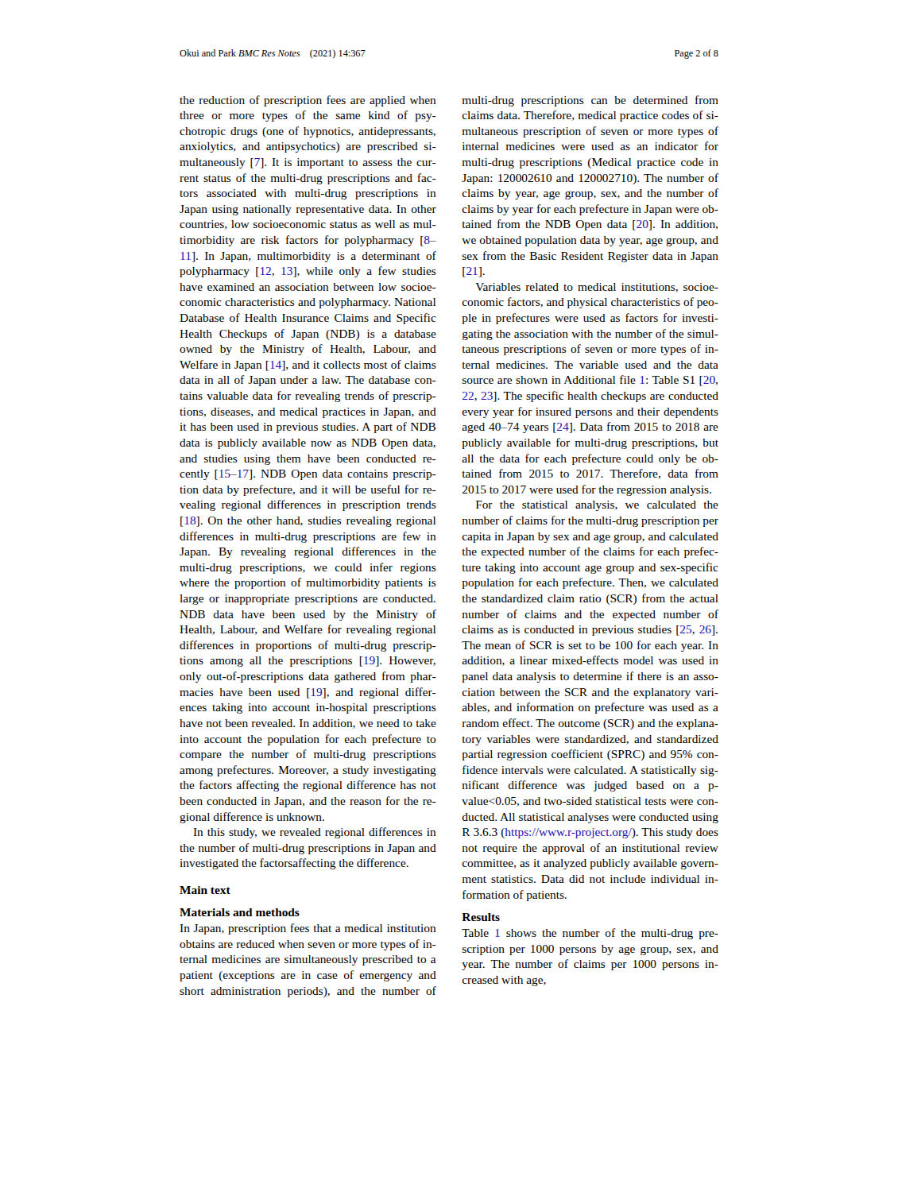Okui and Park BMC Res Notes (2021) 14:367
Page 2 of 8
the reduction of prescription fees are applied when three or more types of the same kind of psychotropic drugs (one of hypnotics, antidepressants, anxiolytics, and antipsychotics) are prescribed simultaneously [7]. It is important to assess the current status of the multi-drug prescriptions and factors associated with multi-drug prescriptions in Japan using nationally representative data. In other countries, low socioeconomic status as well as multimorbidity are risk factors for polypharmacy [8–11]. In Japan, multimorbidity is a determinant of polypharmacy [12, 13], while only a few studies have examined an association between low socioeconomic characteristics and polypharmacy. National Database of Health Insurance Claims and Specific Health Checkups of Japan (NDB) is a database owned by the Ministry of Health, Labour, and Welfare in Japan [14], and it collects most of claims data in all of Japan under a law. The database contains valuable data for revealing trends of prescriptions, diseases, and medical practices in Japan, and it has been used in previous studies. A part of NDB data is publicly available now as NDB Open data, and studies using them have been conducted recently [15–17]. NDB Open data contains prescription data by prefecture, and it will be useful for revealing regional differences in prescription trends [18]. On the other hand, studies revealing regional differences in multi-drug prescriptions are few in Japan. By revealing regional differences in the multi-drug prescriptions, we could infer regions where the proportion of multimorbidity patients is large or inappropriate prescriptions are conducted. NDB data have been used by the Ministry of Health, Labour, and Welfare for revealing regional differences in proportions of multi-drug prescriptions among all the prescriptions [19]. However, only out-of-prescriptions data gathered from pharmacies have been used [19], and regional differences taking into account in-hospital prescriptions have not been revealed. In addition, we need to take into account the population for each prefecture to compare the number of multi-drug prescriptions among prefectures. Moreover, a study investigating the factors affecting the regional difference has not been conducted in Japan, and the reason for the regional difference is unknown.
In this study, we revealed regional differences in the number of multi-drug prescriptions in Japan and investigated the factorsaffecting the difference.
Main text
Materials and methods
In Japan, prescription fees that a medical institution obtains are reduced when seven or more types of internal medicines are simultaneously prescribed to a patient (exceptions are in case of emergency and short administration periods), and the number of multi-drug prescriptions can be determined from claims data. Therefore, medical practice codes of simultaneous prescription of seven or more types of internal medicines were used as an indicator for multi-drug prescriptions (Medical practice code in Japan: 120002610 and 120002710). The number of claims by year, age group, sex, and the number of claims by year for each prefecture in Japan were obtained from the NDB Open data [20]. In addition, we obtained population data by year, age group, and sex from the Basic Resident Register data in Japan [21].
Variables related to medical institutions, socioeconomic factors, and physical characteristics of people in prefectures were used as factors for investigating the association with the number of the simultaneous prescriptions of seven or more types of internal medicines. The variable used and the data source are shown in Additional file 1: Table S1 [20, 22, 23]. The specific health checkups are conducted every year for insured persons and their dependents aged 40–74 years [24]. Data from 2015 to 2018 are publicly available for multi-drug prescriptions, but all the data for each prefecture could only be obtained from 2015 to 2017. Therefore, data from 2015 to 2017 were used for the regression analysis.
For the statistical analysis, we calculated the number of claims for the multi-drug prescription per capita in Japan by sex and age group, and calculated the expected number of the claims for each prefecture taking into account age group and sex-specific population for each prefecture. Then, we calculated the standardized claim ratio (SCR) from the actual number of claims and the expected number of claims as is conducted in previous studies [25, 26]. The mean of SCR is set to be 100 for each year. In addition, a linear mixed-effects model was used in panel data analysis to determine if there is an association between the SCR and the explanatory variables, and information on prefecture was used as a random effect. The outcome (SCR) and the explanatory variables were standardized, and standardized partial regression coefficient (SPRC) and 95% confidence intervals were calculated. A statistically significant difference was judged based on a p-value<0.05, and two-sided statistical tests were conducted. All statistical analyses were conducted using R 3.6.3 (https://www.r-project.org/). This study does not require the approval of an institutional review committee, as it analyzed publicly available government statistics. Data did not include individual information of patients.
Results
Table 1 shows the number of the multi-drug prescription per 1000 persons by age group, sex, and year. The number of claims per 1000 persons increased with age,